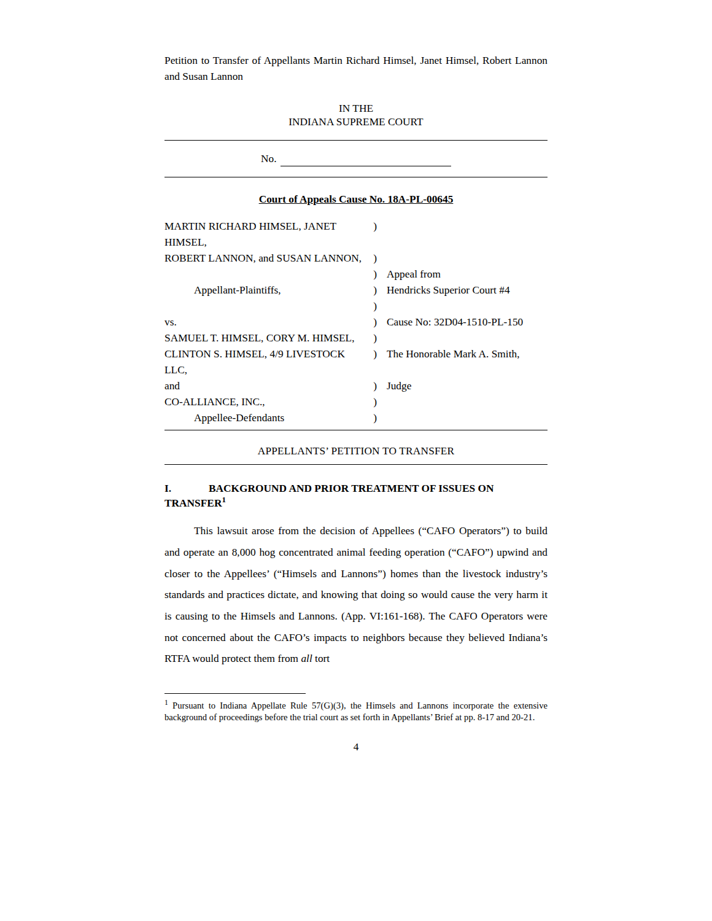Petition to Transfer of Appellants Martin Richard Himsel, Janet Himsel, Robert Lannon and Susan Lannon
IN THE
INDIANA SUPREME COURT
No.
Court of Appeals Cause No. 18A-PL-00645
| MARTIN RICHARD HIMSEL, JANET HIMSEL, | ) | |
| ROBERT LANNON, and SUSAN LANNON, | ) | |
| | ) | Appeal from |
| Appellant-Plaintiffs, | ) | Hendricks Superior Court #4 |
| | ) | |
| vs. | ) | Cause No: 32D04-1510-PL-150 |
| SAMUEL T. HIMSEL, CORY M. HIMSEL, | ) | |
| CLINTON S. HIMSEL, 4/9 LIVESTOCK LLC, | ) | The Honorable Mark A. Smith, |
| and | ) | Judge |
| CO-ALLIANCE, INC., | ) | |
| Appellee-Defendants | ) | |
APPELLANTS’ PETITION TO TRANSFER
I. BACKGROUND AND PRIOR TREATMENT OF ISSUES ON TRANSFER1
This lawsuit arose from the decision of Appellees (“CAFO Operators”) to build and operate an 8,000 hog concentrated animal feeding operation (“CAFO”) upwind and closer to the Appellees’ (“Himsels and Lannons”) homes than the livestock industry’s standards and practices dictate, and knowing that doing so would cause the very harm it is causing to the Himsels and Lannons. (App. VI:161-168). The CAFO Operators were not concerned about the CAFO’s impacts to neighbors because they believed Indiana’s RTFA would protect them from all tort
1 Pursuant to Indiana Appellate Rule 57(G)(3), the Himsels and Lannons incorporate the extensive background of proceedings before the trial court as set forth in Appellants’ Brief at pp. 8-17 and 20-21.
4